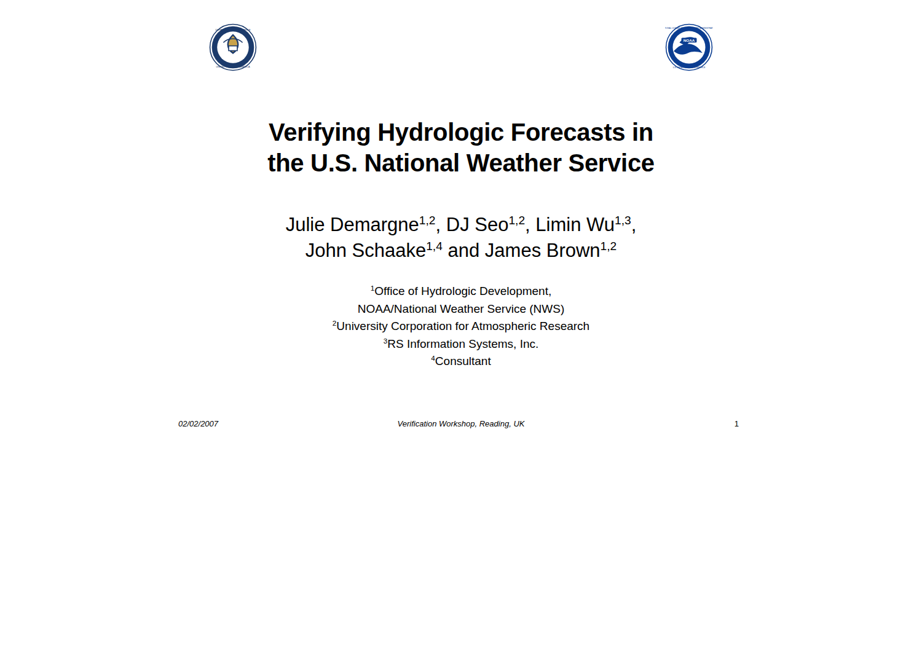DEPARTMENT OF COMMERCE UNITED STATES OF AMERICA
NOAA NATIONAL OCEANIC AND ATMOSPHERIC ADMINISTRATION U.S. DEPARTMENT OF COMMERCE
Verifying Hydrologic Forecasts in
the U.S. National Weather Service
Julie Demargne1,2, DJ Seo1,2, Limin Wu1,3,
John Schaake1,4 and James Brown1,2
1Office of Hydrologic Development,
NOAA/National Weather Service (NWS)
2University Corporation for Atmospheric Research
3RS Information Systems, Inc.
4Consultant
02/02/2007 Verification Workshop, Reading, UK 1